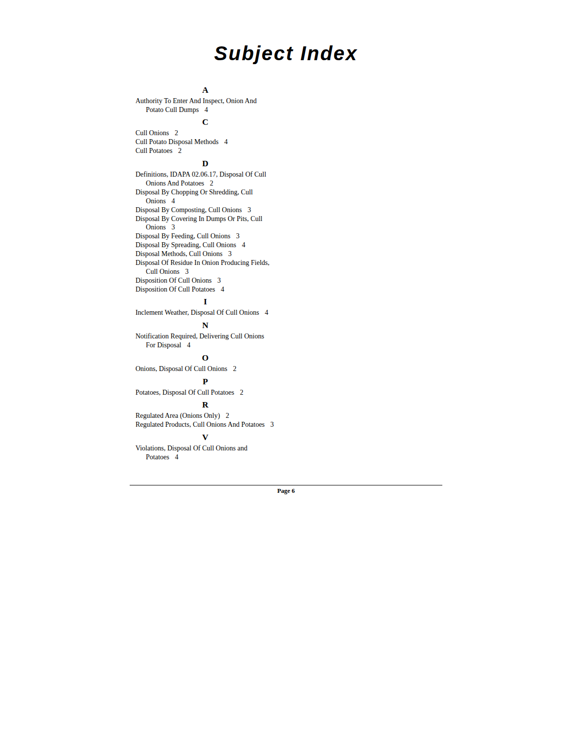Subject Index
A
Authority To Enter And Inspect, Onion And Potato Cull Dumps4
C
Cull Onions2
Cull Potato Disposal Methods4
Cull Potatoes2
D
Definitions, IDAPA 02.06.17, Disposal Of Cull Onions And Potatoes2
Disposal By Chopping Or Shredding, Cull Onions4
Disposal By Composting, Cull Onions3
Disposal By Covering In Dumps Or Pits, Cull Onions3
Disposal By Feeding, Cull Onions3
Disposal By Spreading, Cull Onions4
Disposal Methods, Cull Onions3
Disposal Of Residue In Onion Producing Fields, Cull Onions3
Disposition Of Cull Onions3
Disposition Of Cull Potatoes4
I
Inclement Weather, Disposal Of Cull Onions4
N
Notification Required, Delivering Cull Onions For Disposal4
O
Onions, Disposal Of Cull Onions2
P
Potatoes, Disposal Of Cull Potatoes2
R
Regulated Area (Onions Only)2
Regulated Products, Cull Onions And Potatoes3
V
Violations, Disposal Of Cull Onions and Potatoes4
Page 6